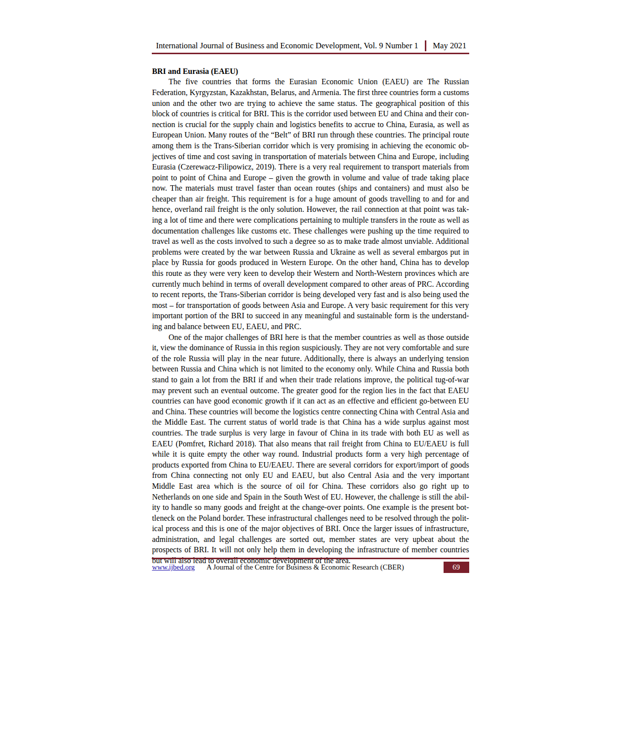International Journal of Business and Economic Development, Vol. 9 Number 1
May 2021
BRI and Eurasia (EAEU)
The five countries that forms the Eurasian Economic Union (EAEU) are The Russian Federation, Kyrgyzstan, Kazakhstan, Belarus, and Armenia. The first three countries form a customs union and the other two are trying to achieve the same status. The geographical position of this block of countries is critical for BRI. This is the corridor used between EU and China and their connection is crucial for the supply chain and logistics benefits to accrue to China, Eurasia, as well as European Union. Many routes of the “Belt” of BRI run through these countries. The principal route among them is the Trans-Siberian corridor which is very promising in achieving the economic objectives of time and cost saving in transportation of materials between China and Europe, including Eurasia (Czerewacz-Filipowicz, 2019). There is a very real requirement to transport materials from point to point of China and Europe – given the growth in volume and value of trade taking place now. The materials must travel faster than ocean routes (ships and containers) and must also be cheaper than air freight. This requirement is for a huge amount of goods travelling to and for and hence, overland rail freight is the only solution. However, the rail connection at that point was taking a lot of time and there were complications pertaining to multiple transfers in the route as well as documentation challenges like customs etc. These challenges were pushing up the time required to travel as well as the costs involved to such a degree so as to make trade almost unviable. Additional problems were created by the war between Russia and Ukraine as well as several embargos put in place by Russia for goods produced in Western Europe. On the other hand, China has to develop this route as they were very keen to develop their Western and North-Western provinces which are currently much behind in terms of overall development compared to other areas of PRC. According to recent reports, the Trans-Siberian corridor is being developed very fast and is also being used the most – for transportation of goods between Asia and Europe. A very basic requirement for this very important portion of the BRI to succeed in any meaningful and sustainable form is the understanding and balance between EU, EAEU, and PRC.
One of the major challenges of BRI here is that the member countries as well as those outside it, view the dominance of Russia in this region suspiciously. They are not very comfortable and sure of the role Russia will play in the near future. Additionally, there is always an underlying tension between Russia and China which is not limited to the economy only. While China and Russia both stand to gain a lot from the BRI if and when their trade relations improve, the political tug-of-war may prevent such an eventual outcome. The greater good for the region lies in the fact that EAEU countries can have good economic growth if it can act as an effective and efficient go-between EU and China. These countries will become the logistics centre connecting China with Central Asia and the Middle East. The current status of world trade is that China has a wide surplus against most countries. The trade surplus is very large in favour of China in its trade with both EU as well as EAEU (Pomfret, Richard 2018). That also means that rail freight from China to EU/EAEU is full while it is quite empty the other way round. Industrial products form a very high percentage of products exported from China to EU/EAEU. There are several corridors for export/import of goods from China connecting not only EU and EAEU, but also Central Asia and the very important Middle East area which is the source of oil for China. These corridors also go right up to Netherlands on one side and Spain in the South West of EU. However, the challenge is still the ability to handle so many goods and freight at the change-over points. One example is the present bottleneck on the Poland border. These infrastructural challenges need to be resolved through the political process and this is one of the major objectives of BRI. Once the larger issues of infrastructure, administration, and legal challenges are sorted out, member states are very upbeat about the prospects of BRI. It will not only help them in developing the infrastructure of member countries but will also lead to overall economic development of the area.
www.ijbed.org A Journal of the Centre for Business & Economic Research (CBER) 69